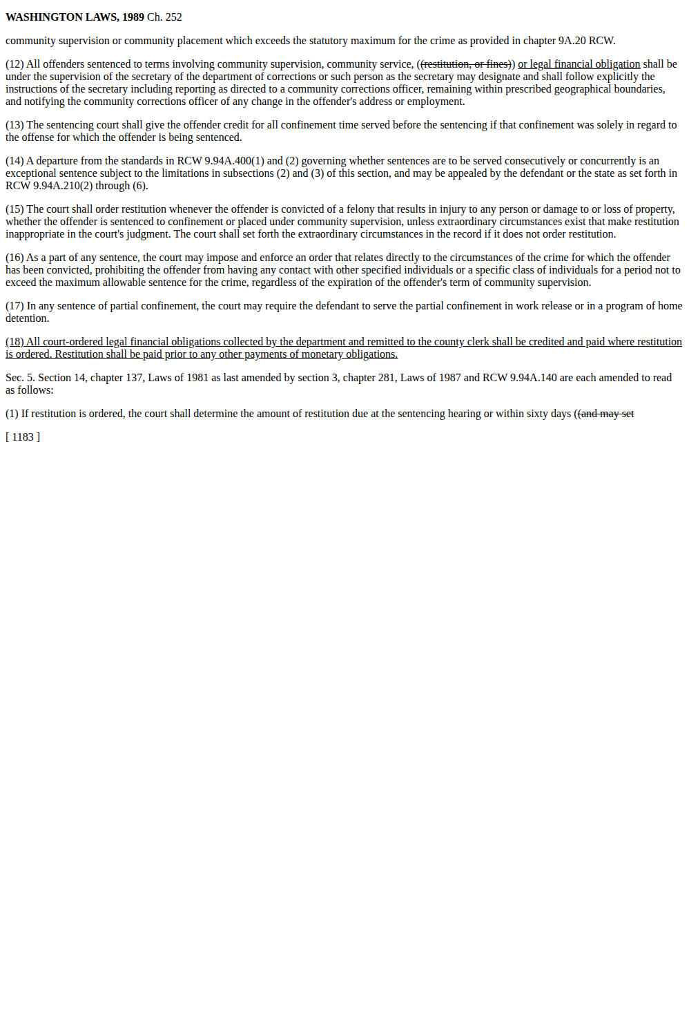WASHINGTON LAWS, 1989 Ch. 252
community supervision or community placement which exceeds the statutory maximum for the crime as provided in chapter 9A.20 RCW.
(12) All offenders sentenced to terms involving community supervision, community service, ((restitution, or fines)) or legal financial obligation shall be under the supervision of the secretary of the department of corrections or such person as the secretary may designate and shall follow explicitly the instructions of the secretary including reporting as directed to a community corrections officer, remaining within prescribed geographical boundaries, and notifying the community corrections officer of any change in the offender's address or employment.
(13) The sentencing court shall give the offender credit for all confinement time served before the sentencing if that confinement was solely in regard to the offense for which the offender is being sentenced.
(14) A departure from the standards in RCW 9.94A.400(1) and (2) governing whether sentences are to be served consecutively or concurrently is an exceptional sentence subject to the limitations in subsections (2) and (3) of this section, and may be appealed by the defendant or the state as set forth in RCW 9.94A.210(2) through (6).
(15) The court shall order restitution whenever the offender is convicted of a felony that results in injury to any person or damage to or loss of property, whether the offender is sentenced to confinement or placed under community supervision, unless extraordinary circumstances exist that make restitution inappropriate in the court's judgment. The court shall set forth the extraordinary circumstances in the record if it does not order restitution.
(16) As a part of any sentence, the court may impose and enforce an order that relates directly to the circumstances of the crime for which the offender has been convicted, prohibiting the offender from having any contact with other specified individuals or a specific class of individuals for a period not to exceed the maximum allowable sentence for the crime, regardless of the expiration of the offender's term of community supervision.
(17) In any sentence of partial confinement, the court may require the defendant to serve the partial confinement in work release or in a program of home detention.
(18) All court-ordered legal financial obligations collected by the department and remitted to the county clerk shall be credited and paid where restitution is ordered. Restitution shall be paid prior to any other payments of monetary obligations.
Sec. 5. Section 14, chapter 137, Laws of 1981 as last amended by section 3, chapter 281, Laws of 1987 and RCW 9.94A.140 are each amended to read as follows:
(1) If restitution is ordered, the court shall determine the amount of restitution due at the sentencing hearing or within sixty days ((and may set
[ 1183 ]